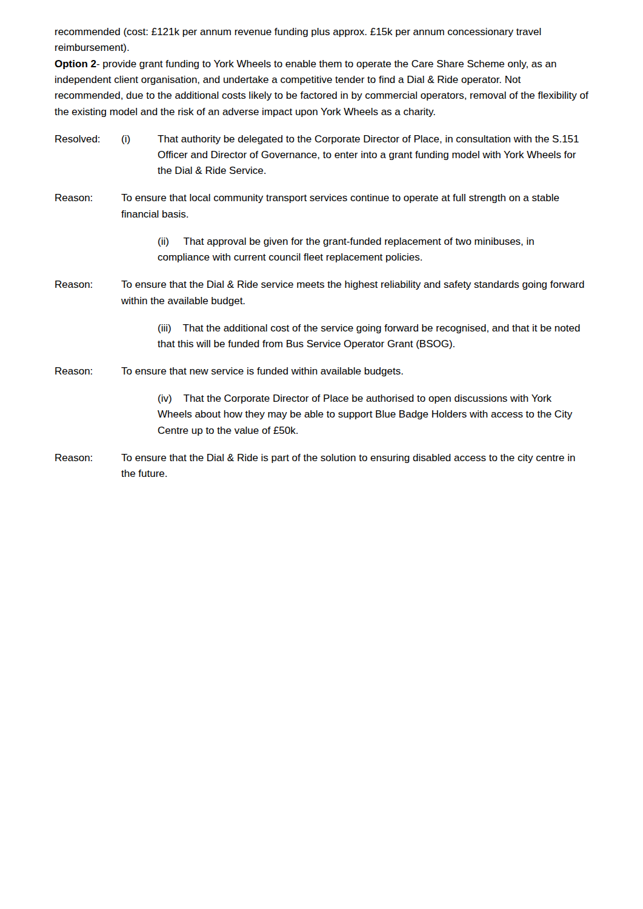recommended (cost: £121k per annum revenue funding plus approx. £15k per annum concessionary travel reimbursement).
Option 2- provide grant funding to York Wheels to enable them to operate the Care Share Scheme only, as an independent client organisation, and undertake a competitive tender to find a Dial & Ride operator. Not recommended, due to the additional costs likely to be factored in by commercial operators, removal of the flexibility of the existing model and the risk of an adverse impact upon York Wheels as a charity.
Resolved:
(i)
That authority be delegated to the Corporate Director of Place, in consultation with the S.151 Officer and Director of Governance, to enter into a grant funding model with York Wheels for the Dial & Ride Service.
Reason:
To ensure that local community transport services continue to operate at full strength on a stable financial basis.
(ii) That approval be given for the grant-funded replacement of two minibuses, in compliance with current council fleet replacement policies.
Reason:
To ensure that the Dial & Ride service meets the highest reliability and safety standards going forward within the available budget.
(iii) That the additional cost of the service going forward be recognised, and that it be noted that this will be funded from Bus Service Operator Grant (BSOG).
Reason:
To ensure that new service is funded within available budgets.
(iv) That the Corporate Director of Place be authorised to open discussions with York Wheels about how they may be able to support Blue Badge Holders with access to the City Centre up to the value of £50k.
Reason:
To ensure that the Dial & Ride is part of the solution to ensuring disabled access to the city centre in the future.